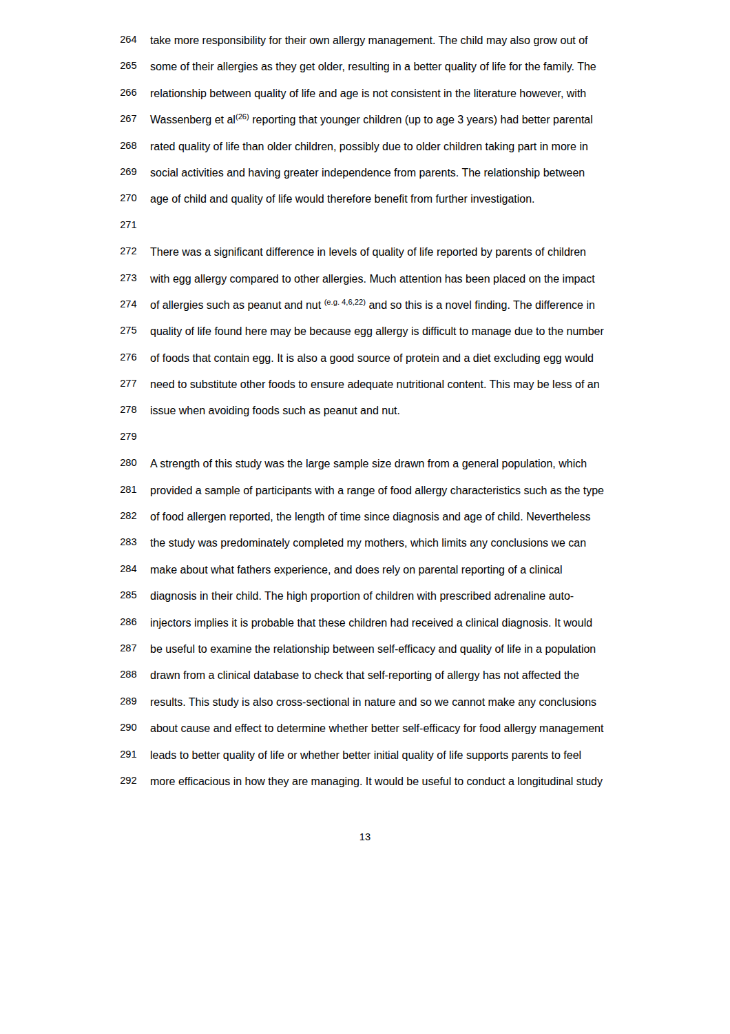take more responsibility for their own allergy management. The child may also grow out of
some of their allergies as they get older, resulting in a better quality of life for the family. The
relationship between quality of life and age is not consistent in the literature however, with
Wassenberg et al(26) reporting that younger children (up to age 3 years) had better parental
rated quality of life than older children, possibly due to older children taking part in more in
social activities and having greater independence from parents. The relationship between
age of child and quality of life would therefore benefit from further investigation.
There was a significant difference in levels of quality of life reported by parents of children
with egg allergy compared to other allergies. Much attention has been placed on the impact
of allergies such as peanut and nut (e.g. 4,6,22) and so this is a novel finding. The difference in
quality of life found here may be because egg allergy is difficult to manage due to the number
of foods that contain egg. It is also a good source of protein and a diet excluding egg would
need to substitute other foods to ensure adequate nutritional content. This may be less of an
issue when avoiding foods such as peanut and nut.
A strength of this study was the large sample size drawn from a general population, which
provided a sample of participants with a range of food allergy characteristics such as the type
of food allergen reported, the length of time since diagnosis and age of child. Nevertheless
the study was predominately completed my mothers, which limits any conclusions we can
make about what fathers experience, and does rely on parental reporting of a clinical
diagnosis in their child. The high proportion of children with prescribed adrenaline auto-
injectors implies it is probable that these children had received a clinical diagnosis. It would
be useful to examine the relationship between self-efficacy and quality of life in a population
drawn from a clinical database to check that self-reporting of allergy has not affected the
results. This study is also cross-sectional in nature and so we cannot make any conclusions
about cause and effect to determine whether better self-efficacy for food allergy management
leads to better quality of life or whether better initial quality of life supports parents to feel
more efficacious in how they are managing. It would be useful to conduct a longitudinal study
13